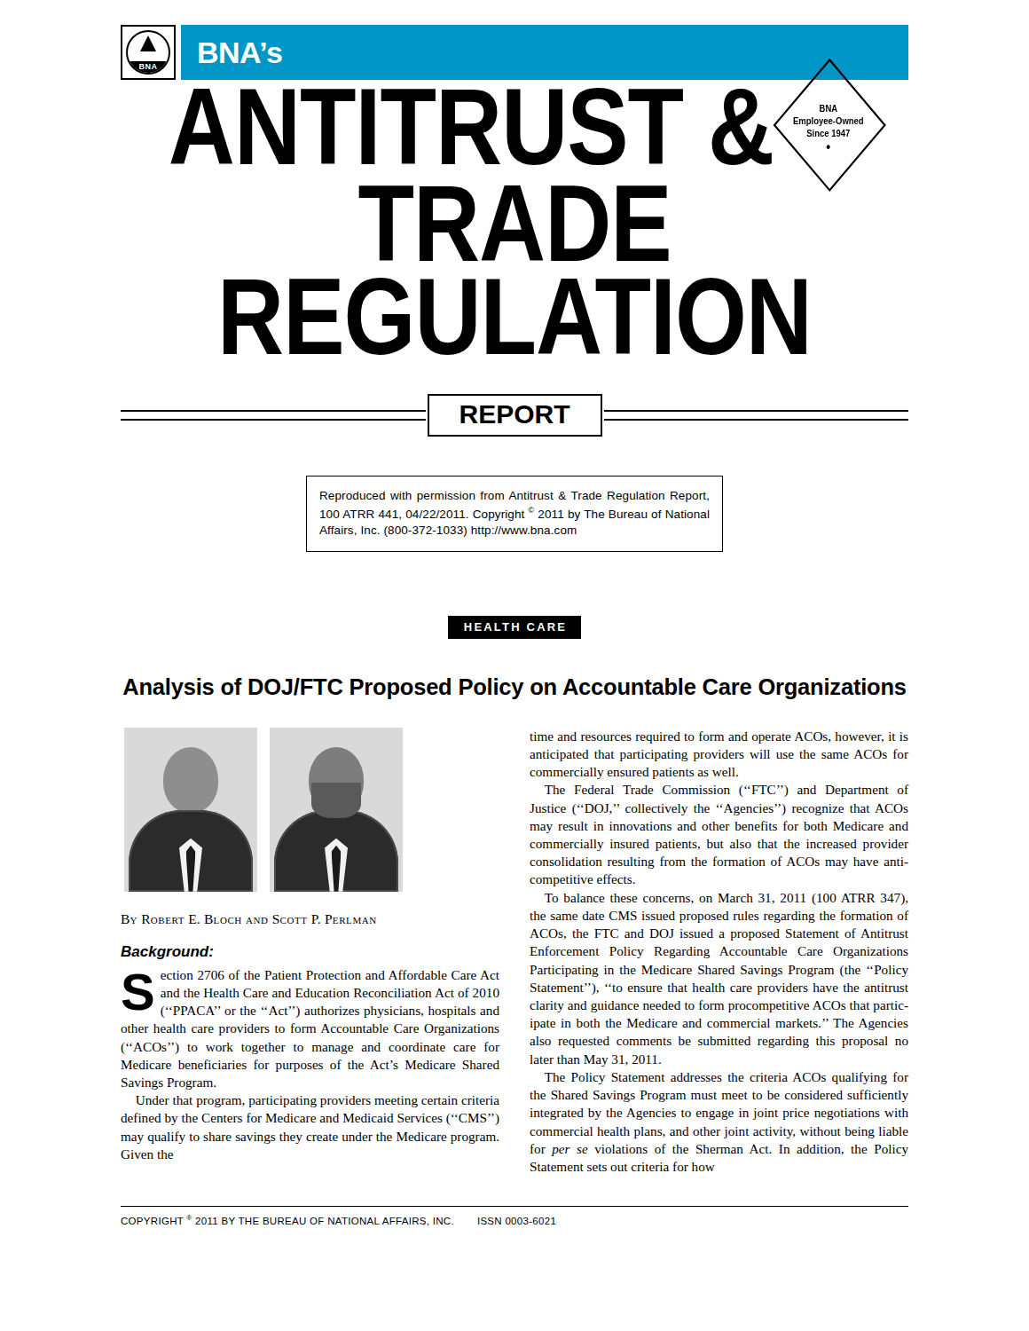BNA
BNA’s
ANTITRUST &BNA
Employee-Owned
Since 1947• TRADE REGULATION
REPORT
Reproduced with permission from Antitrust & Trade Regulation Report, 100 ATRR 441, 04/22/2011. Copyright © 2011 by The Bureau of National Affairs, Inc. (800-372-1033) http://www.bna.com
HEALTH CARE
Analysis of DOJ/FTC Proposed Policy on Accountable Care Organizations
By Robert E. Bloch and Scott P. Perlman
Background:
Section 2706 of the Patient Protection and Affordable Care Act and the Health Care and Education Reconciliation Act of 2010 (‘‘PPACA’’ or the ‘‘Act’’) authorizes physicians, hospitals and other health care providers to form Accountable Care Organizations (‘‘ACOs’’) to work together to manage and coordinate care for Medicare beneficiaries for purposes of the Act’s Medicare Shared Savings Program.
Under that program, participating providers meeting certain criteria defined by the Centers for Medicare and Medicaid Services (‘‘CMS’’) may qualify to share savings they create under the Medicare program. Given the
time and resources required to form and operate ACOs, however, it is anticipated that participating providers will use the same ACOs for commercially ensured patients as well.
The Federal Trade Commission (‘‘FTC’’) and Department of Justice (‘‘DOJ,’’ collectively the ‘‘Agencies’’) recognize that ACOs may result in innovations and other benefits for both Medicare and commercially insured patients, but also that the increased provider consolidation resulting from the formation of ACOs may have anticompetitive effects.
To balance these concerns, on March 31, 2011 (100 ATRR 347), the same date CMS issued proposed rules regarding the formation of ACOs, the FTC and DOJ issued a proposed Statement of Antitrust Enforcement Policy Regarding Accountable Care Organizations Participating in the Medicare Shared Savings Program (the ‘‘Policy Statement’’), ‘‘to ensure that health care providers have the antitrust clarity and guidance needed to form procompetitive ACOs that participate in both the Medicare and commercial markets.’’ The Agencies also requested comments be submitted regarding this proposal no later than May 31, 2011.
The Policy Statement addresses the criteria ACOs qualifying for the Shared Savings Program must meet to be considered sufficiently integrated by the Agencies to engage in joint price negotiations with commercial health plans, and other joint activity, without being liable for per se violations of the Sherman Act. In addition, the Policy Statement sets out criteria for how
COPYRIGHT ® 2011 BY THE BUREAU OF NATIONAL AFFAIRS, INC. ISSN 0003-6021